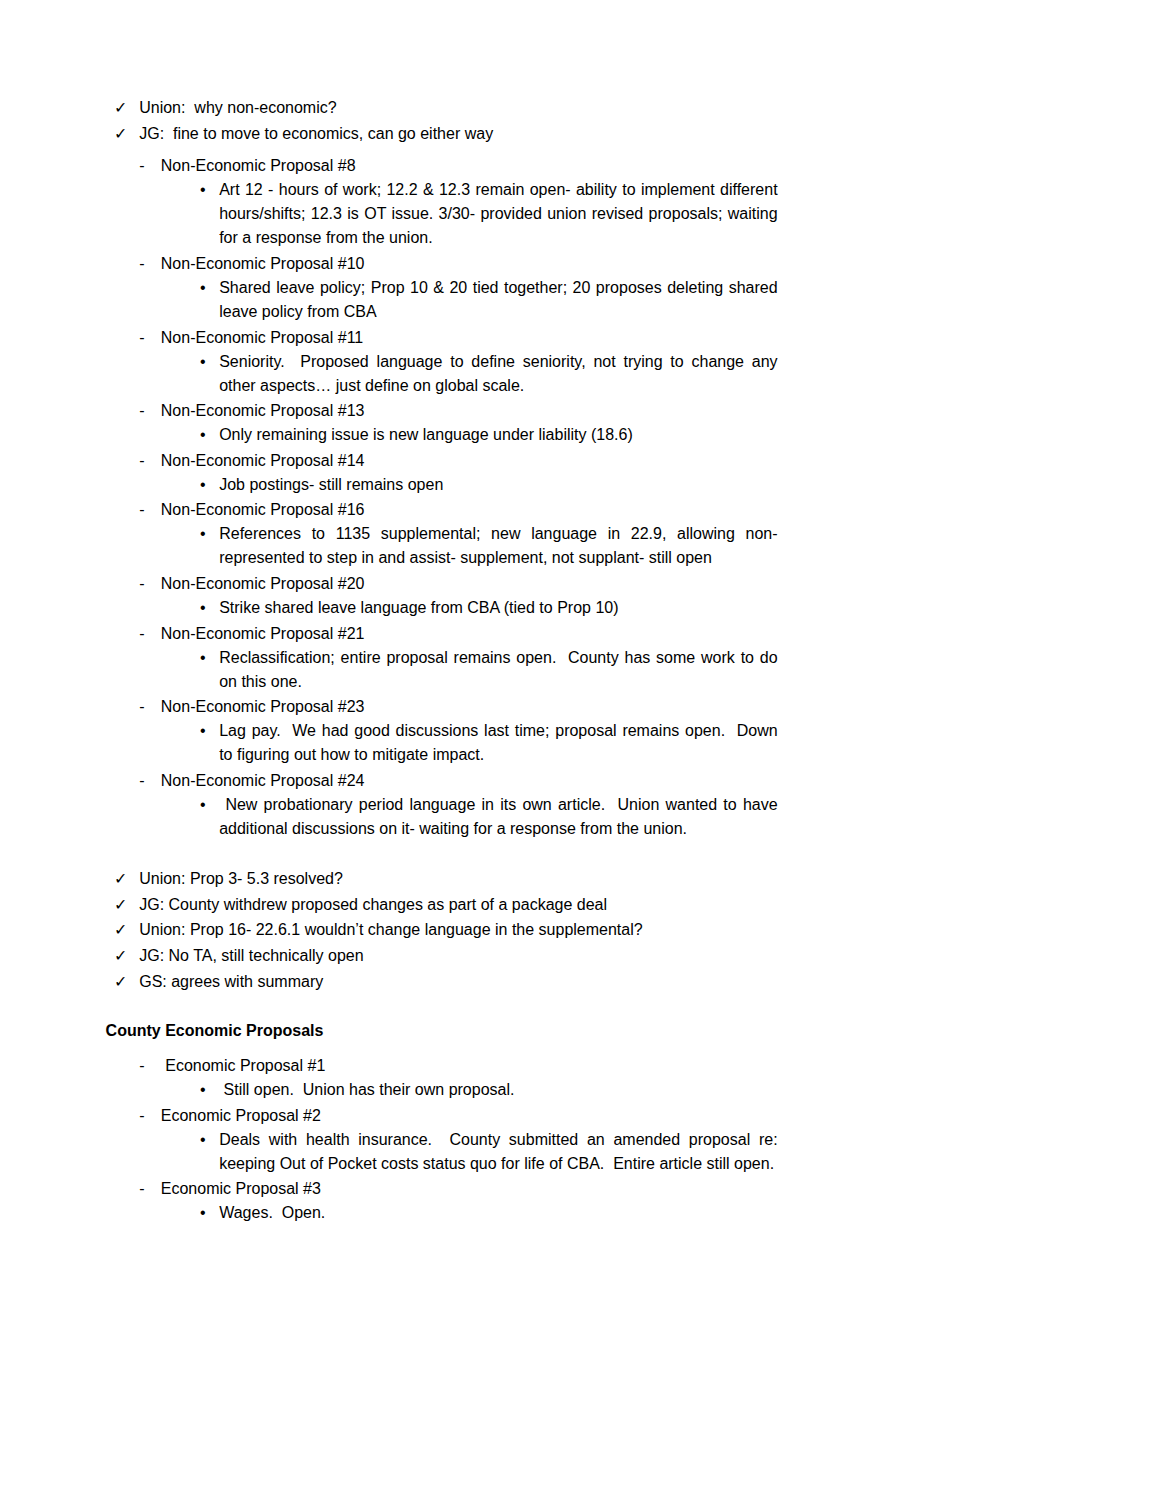Union: why non-economic?
JG: fine to move to economics, can go either way
Non-Economic Proposal #8
Art 12 - hours of work; 12.2 & 12.3 remain open- ability to implement different hours/shifts; 12.3 is OT issue. 3/30- provided union revised proposals; waiting for a response from the union.
Non-Economic Proposal #10
Shared leave policy; Prop 10 & 20 tied together; 20 proposes deleting shared leave policy from CBA
Non-Economic Proposal #11
Seniority. Proposed language to define seniority, not trying to change any other aspects… just define on global scale.
Non-Economic Proposal #13
Only remaining issue is new language under liability (18.6)
Non-Economic Proposal #14
Job postings- still remains open
Non-Economic Proposal #16
References to 1135 supplemental; new language in 22.9, allowing non-represented to step in and assist- supplement, not supplant- still open
Non-Economic Proposal #20
Strike shared leave language from CBA (tied to Prop 10)
Non-Economic Proposal #21
Reclassification; entire proposal remains open. County has some work to do on this one.
Non-Economic Proposal #23
Lag pay. We had good discussions last time; proposal remains open. Down to figuring out how to mitigate impact.
Non-Economic Proposal #24
New probationary period language in its own article. Union wanted to have additional discussions on it- waiting for a response from the union.
Union: Prop 3- 5.3 resolved?
JG: County withdrew proposed changes as part of a package deal
Union: Prop 16- 22.6.1 wouldn’t change language in the supplemental?
JG: No TA, still technically open
GS: agrees with summary
County Economic Proposals
Economic Proposal #1
Still open. Union has their own proposal.
Economic Proposal #2
Deals with health insurance. County submitted an amended proposal re: keeping Out of Pocket costs status quo for life of CBA. Entire article still open.
Economic Proposal #3
Wages. Open.